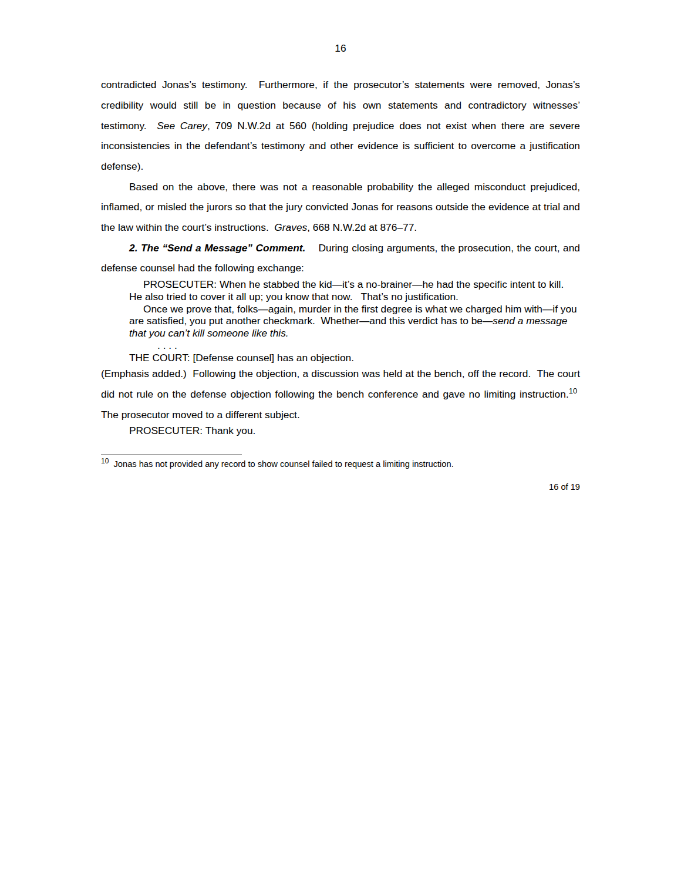16
contradicted Jonas’s testimony. Furthermore, if the prosecutor’s statements were removed, Jonas’s credibility would still be in question because of his own statements and contradictory witnesses’ testimony. See Carey, 709 N.W.2d at 560 (holding prejudice does not exist when there are severe inconsistencies in the defendant’s testimony and other evidence is sufficient to overcome a justification defense).
Based on the above, there was not a reasonable probability the alleged misconduct prejudiced, inflamed, or misled the jurors so that the jury convicted Jonas for reasons outside the evidence at trial and the law within the court’s instructions. Graves, 668 N.W.2d at 876–77.
2. The “Send a Message” Comment. During closing arguments, the prosecution, the court, and defense counsel had the following exchange:
PROSECUTER: When he stabbed the kid—it’s a no-brainer—he had the specific intent to kill. He also tried to cover it all up; you know that now. That’s no justification.
Once we prove that, folks—again, murder in the first degree is what we charged him with—if you are satisfied, you put another checkmark. Whether—and this verdict has to be—send a message that you can’t kill someone like this.
. . . .
THE COURT: [Defense counsel] has an objection.
(Emphasis added.) Following the objection, a discussion was held at the bench, off the record. The court did not rule on the defense objection following the bench conference and gave no limiting instruction.10 The prosecutor moved to a different subject.
PROSECUTER: Thank you.
10 Jonas has not provided any record to show counsel failed to request a limiting instruction.
16 of 19